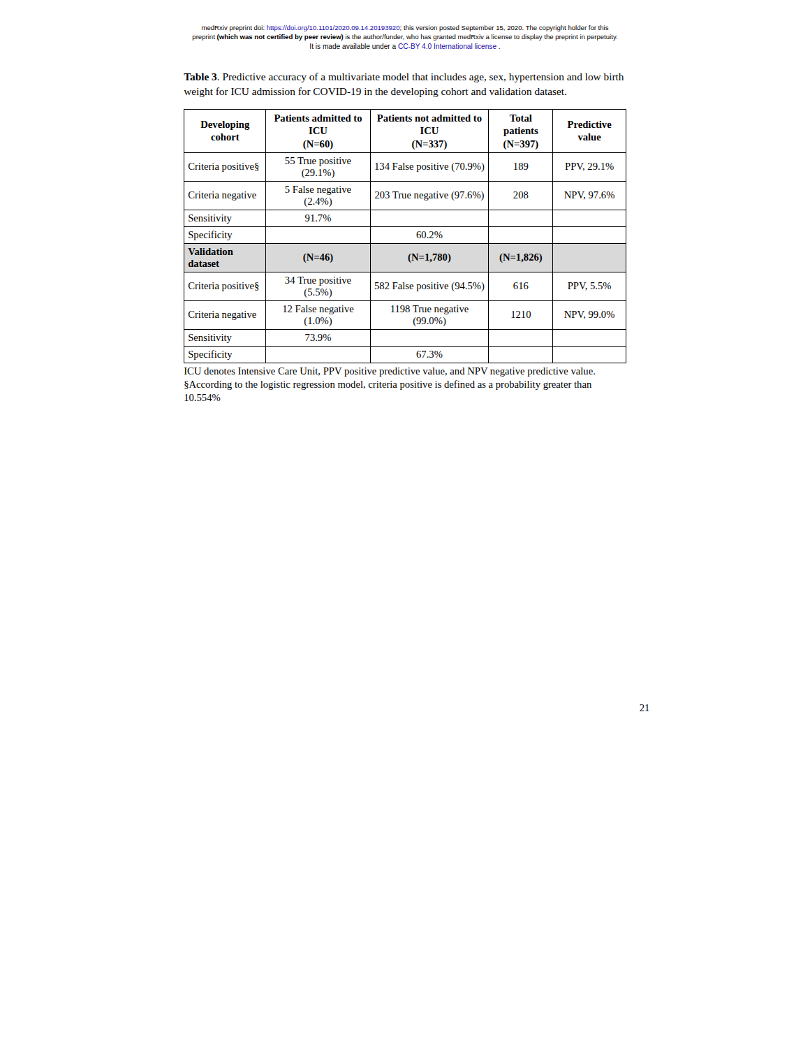medRxiv preprint doi: https://doi.org/10.1101/2020.09.14.20193920; this version posted September 15, 2020. The copyright holder for this
preprint (which was not certified by peer review) is the author/funder, who has granted medRxiv a license to display the preprint in perpetuity.
It is made available under a CC-BY 4.0 International license .
Table 3. Predictive accuracy of a multivariate model that includes age, sex, hypertension and low birth weight for ICU admission for COVID-19 in the developing cohort and validation dataset.
| Developing cohort | Patients admitted to ICU (N=60) | Patients not admitted to ICU (N=337) | Total patients (N=397) | Predictive value |
| --- | --- | --- | --- | --- |
| Criteria positive§ | 55 True positive (29.1%) | 134 False positive (70.9%) | 189 | PPV, 29.1% |
| Criteria negative | 5 False negative (2.4%) | 203 True negative (97.6%) | 208 | NPV, 97.6% |
| Sensitivity | 91.7% | | | |
| Specificity | | 60.2% | | |
| Validation dataset | (N=46) | (N=1,780) | (N=1,826) | |
| Criteria positive§ | 34 True positive (5.5%) | 582 False positive (94.5%) | 616 | PPV, 5.5% |
| Criteria negative | 12 False negative (1.0%) | 1198 True negative (99.0%) | 1210 | NPV, 99.0% |
| Sensitivity | 73.9% | | | |
| Specificity | | 67.3% | | |
ICU denotes Intensive Care Unit, PPV positive predictive value, and NPV negative predictive value.
§According to the logistic regression model, criteria positive is defined as a probability greater than 10.554%
21